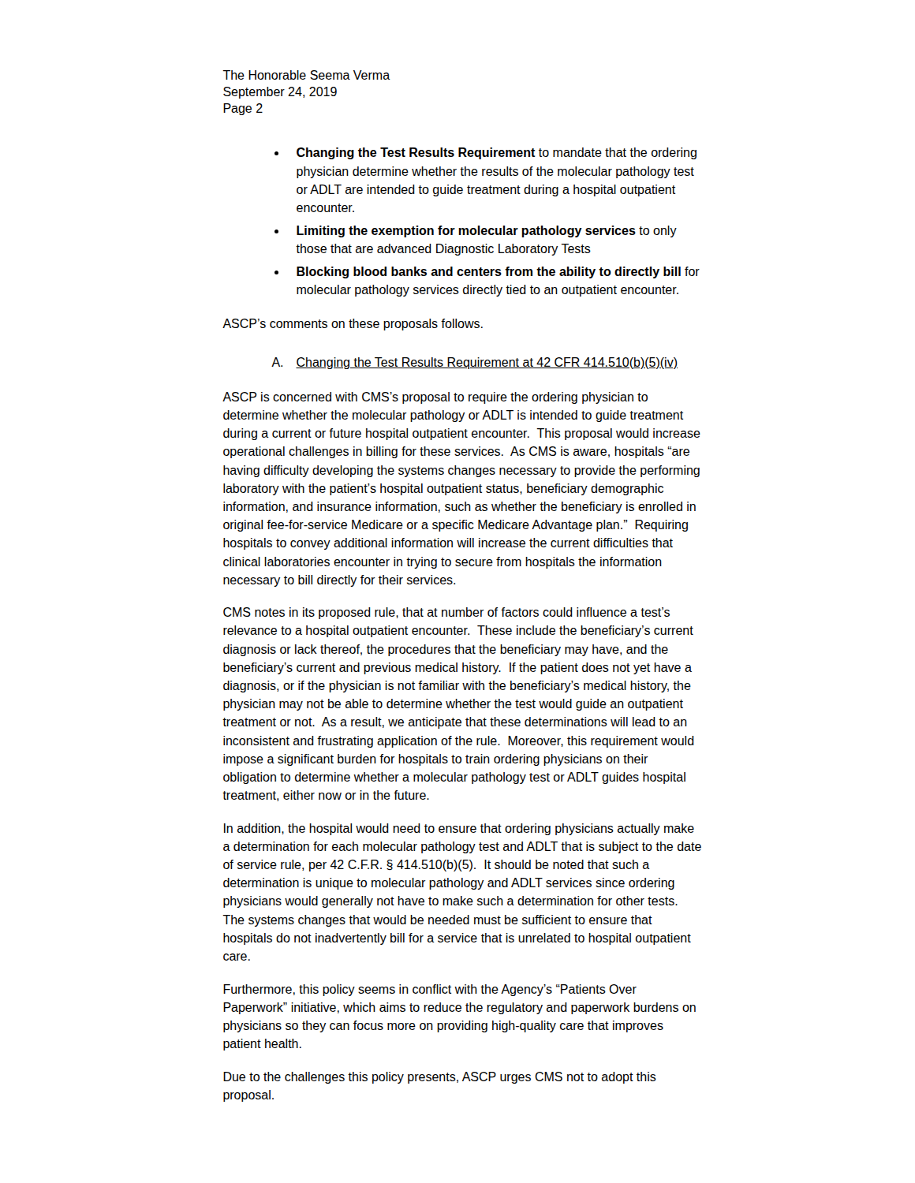The Honorable Seema Verma
September 24, 2019
Page 2
Changing the Test Results Requirement to mandate that the ordering physician determine whether the results of the molecular pathology test or ADLT are intended to guide treatment during a hospital outpatient encounter.
Limiting the exemption for molecular pathology services to only those that are advanced Diagnostic Laboratory Tests
Blocking blood banks and centers from the ability to directly bill for molecular pathology services directly tied to an outpatient encounter.
ASCP’s comments on these proposals follows.
Changing the Test Results Requirement at 42 CFR 414.510(b)(5)(iv)
ASCP is concerned with CMS’s proposal to require the ordering physician to determine whether the molecular pathology or ADLT is intended to guide treatment during a current or future hospital outpatient encounter. This proposal would increase operational challenges in billing for these services. As CMS is aware, hospitals “are having difficulty developing the systems changes necessary to provide the performing laboratory with the patient’s hospital outpatient status, beneficiary demographic information, and insurance information, such as whether the beneficiary is enrolled in original fee-for-service Medicare or a specific Medicare Advantage plan.” Requiring hospitals to convey additional information will increase the current difficulties that clinical laboratories encounter in trying to secure from hospitals the information necessary to bill directly for their services.
CMS notes in its proposed rule, that at number of factors could influence a test’s relevance to a hospital outpatient encounter. These include the beneficiary’s current diagnosis or lack thereof, the procedures that the beneficiary may have, and the beneficiary’s current and previous medical history. If the patient does not yet have a diagnosis, or if the physician is not familiar with the beneficiary’s medical history, the physician may not be able to determine whether the test would guide an outpatient treatment or not. As a result, we anticipate that these determinations will lead to an inconsistent and frustrating application of the rule. Moreover, this requirement would impose a significant burden for hospitals to train ordering physicians on their obligation to determine whether a molecular pathology test or ADLT guides hospital treatment, either now or in the future.
In addition, the hospital would need to ensure that ordering physicians actually make a determination for each molecular pathology test and ADLT that is subject to the date of service rule, per 42 C.F.R. § 414.510(b)(5). It should be noted that such a determination is unique to molecular pathology and ADLT services since ordering physicians would generally not have to make such a determination for other tests. The systems changes that would be needed must be sufficient to ensure that hospitals do not inadvertently bill for a service that is unrelated to hospital outpatient care.
Furthermore, this policy seems in conflict with the Agency’s “Patients Over Paperwork” initiative, which aims to reduce the regulatory and paperwork burdens on physicians so they can focus more on providing high-quality care that improves patient health.
Due to the challenges this policy presents, ASCP urges CMS not to adopt this proposal.